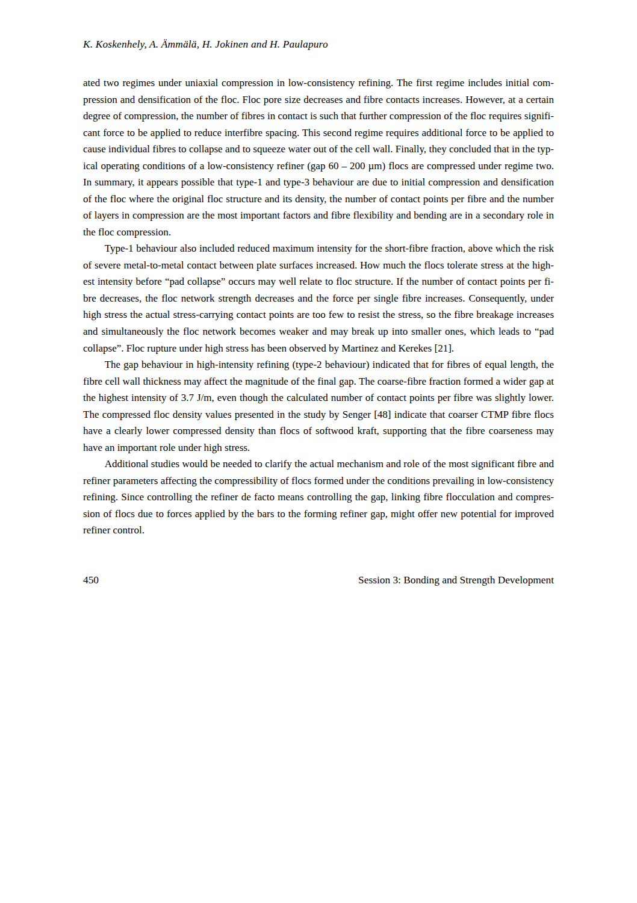K. Koskenhely, A. Ämmälä, H. Jokinen and H. Paulapuro
ated two regimes under uniaxial compression in low-consistency refining. The first regime includes initial compression and densification of the floc. Floc pore size decreases and fibre contacts increases. However, at a certain degree of compression, the number of fibres in contact is such that further compression of the floc requires significant force to be applied to reduce interfibre spacing. This second regime requires additional force to be applied to cause individual fibres to collapse and to squeeze water out of the cell wall. Finally, they concluded that in the typical operating conditions of a low-consistency refiner (gap 60 – 200 µm) flocs are compressed under regime two. In summary, it appears possible that type-1 and type-3 behaviour are due to initial compression and densification of the floc where the original floc structure and its density, the number of contact points per fibre and the number of layers in compression are the most important factors and fibre flexibility and bending are in a secondary role in the floc compression.
Type-1 behaviour also included reduced maximum intensity for the short-fibre fraction, above which the risk of severe metal-to-metal contact between plate surfaces increased. How much the flocs tolerate stress at the highest intensity before “pad collapse” occurs may well relate to floc structure. If the number of contact points per fibre decreases, the floc network strength decreases and the force per single fibre increases. Consequently, under high stress the actual stress-carrying contact points are too few to resist the stress, so the fibre breakage increases and simultaneously the floc network becomes weaker and may break up into smaller ones, which leads to “pad collapse”. Floc rupture under high stress has been observed by Martinez and Kerekes [21].
The gap behaviour in high-intensity refining (type-2 behaviour) indicated that for fibres of equal length, the fibre cell wall thickness may affect the magnitude of the final gap. The coarse-fibre fraction formed a wider gap at the highest intensity of 3.7 J/m, even though the calculated number of contact points per fibre was slightly lower. The compressed floc density values presented in the study by Senger [48] indicate that coarser CTMP fibre flocs have a clearly lower compressed density than flocs of softwood kraft, supporting that the fibre coarseness may have an important role under high stress.
Additional studies would be needed to clarify the actual mechanism and role of the most significant fibre and refiner parameters affecting the compressibility of flocs formed under the conditions prevailing in low-consistency refining. Since controlling the refiner de facto means controlling the gap, linking fibre flocculation and compression of flocs due to forces applied by the bars to the forming refiner gap, might offer new potential for improved refiner control.
450 Session 3: Bonding and Strength Development